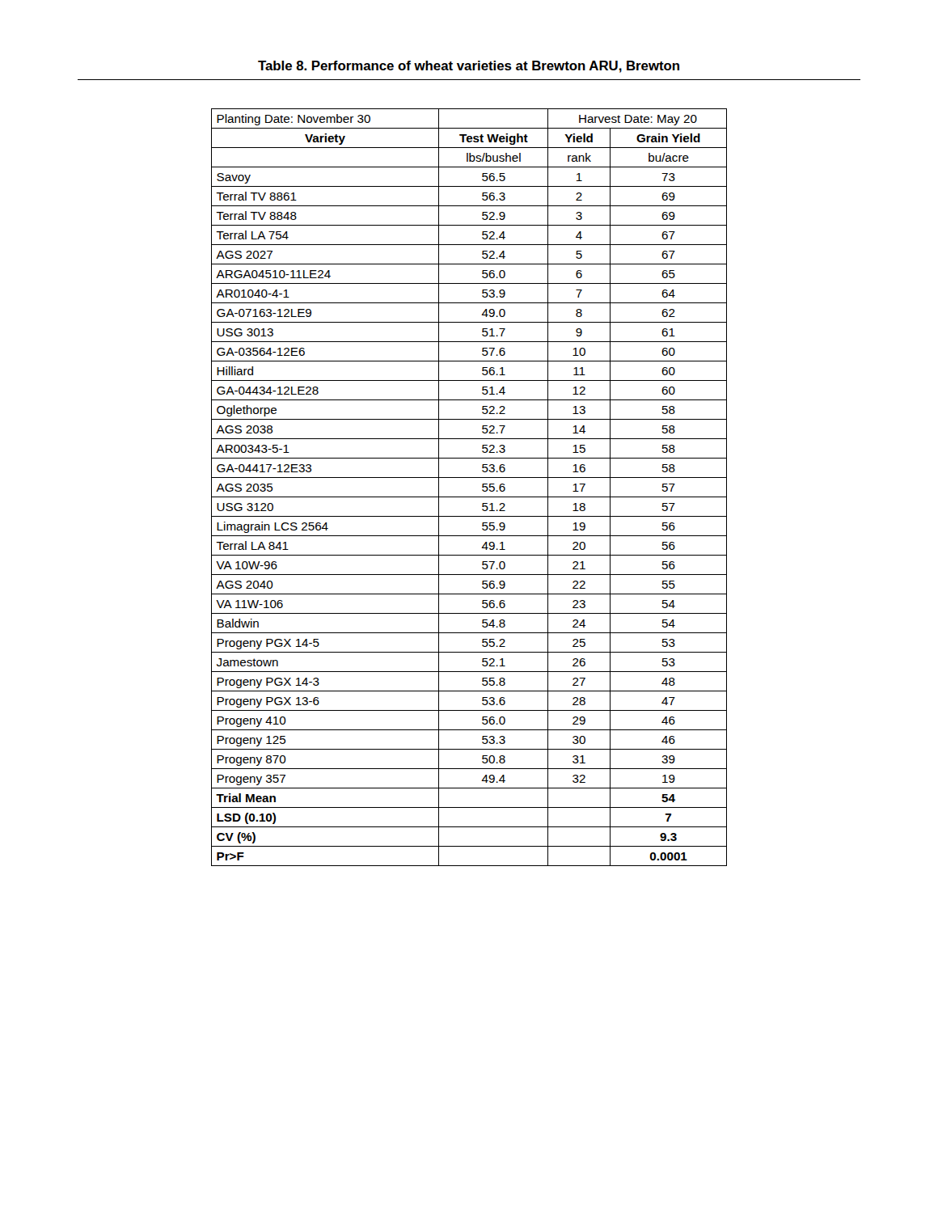Table 8. Performance of wheat varieties at Brewton ARU, Brewton
| Planting Date: November 30 | | Harvest Date: May 20 |
| Variety | Test Weight | Yield | Grain Yield |
| | lbs/bushel | rank | bu/acre |
| Savoy | 56.5 | 1 | 73 |
| Terral TV 8861 | 56.3 | 2 | 69 |
| Terral TV 8848 | 52.9 | 3 | 69 |
| Terral LA 754 | 52.4 | 4 | 67 |
| AGS 2027 | 52.4 | 5 | 67 |
| ARGA04510-11LE24 | 56.0 | 6 | 65 |
| AR01040-4-1 | 53.9 | 7 | 64 |
| GA-07163-12LE9 | 49.0 | 8 | 62 |
| USG 3013 | 51.7 | 9 | 61 |
| GA-03564-12E6 | 57.6 | 10 | 60 |
| Hilliard | 56.1 | 11 | 60 |
| GA-04434-12LE28 | 51.4 | 12 | 60 |
| Oglethorpe | 52.2 | 13 | 58 |
| AGS 2038 | 52.7 | 14 | 58 |
| AR00343-5-1 | 52.3 | 15 | 58 |
| GA-04417-12E33 | 53.6 | 16 | 58 |
| AGS 2035 | 55.6 | 17 | 57 |
| USG 3120 | 51.2 | 18 | 57 |
| Limagrain LCS 2564 | 55.9 | 19 | 56 |
| Terral LA 841 | 49.1 | 20 | 56 |
| VA 10W-96 | 57.0 | 21 | 56 |
| AGS 2040 | 56.9 | 22 | 55 |
| VA 11W-106 | 56.6 | 23 | 54 |
| Baldwin | 54.8 | 24 | 54 |
| Progeny PGX 14-5 | 55.2 | 25 | 53 |
| Jamestown | 52.1 | 26 | 53 |
| Progeny PGX 14-3 | 55.8 | 27 | 48 |
| Progeny PGX 13-6 | 53.6 | 28 | 47 |
| Progeny 410 | 56.0 | 29 | 46 |
| Progeny 125 | 53.3 | 30 | 46 |
| Progeny 870 | 50.8 | 31 | 39 |
| Progeny 357 | 49.4 | 32 | 19 |
| Trial Mean | | | 54 |
| LSD (0.10) | | | 7 |
| CV (%) | | | 9.3 |
| Pr>F | | | 0.0001 |